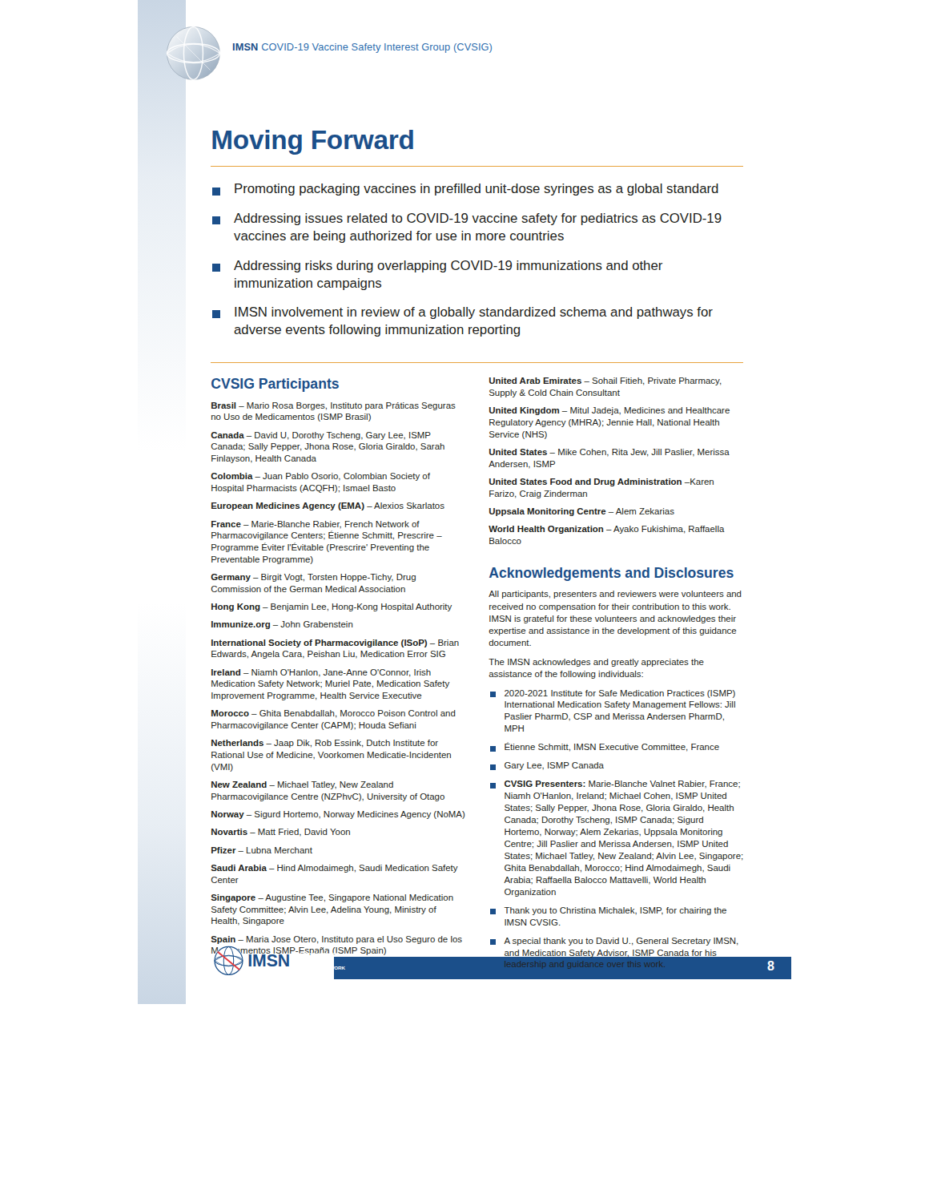IMSN COVID-19 Vaccine Safety Interest Group (CVSIG)
Moving Forward
Promoting packaging vaccines in prefilled unit-dose syringes as a global standard
Addressing issues related to COVID-19 vaccine safety for pediatrics as COVID-19 vaccines are being authorized for use in more countries
Addressing risks during overlapping COVID-19 immunizations and other immunization campaigns
IMSN involvement in review of a globally standardized schema and pathways for adverse events following immunization reporting
CVSIG Participants
Brasil – Mario Rosa Borges, Instituto para Práticas Seguras no Uso de Medicamentos (ISMP Brasil)
Canada – David U, Dorothy Tscheng, Gary Lee, ISMP Canada; Sally Pepper, Jhona Rose, Gloria Giraldo, Sarah Finlayson, Health Canada
Colombia – Juan Pablo Osorio, Colombian Society of Hospital Pharmacists (ACQFH); Ismael Basto
European Medicines Agency (EMA) – Alexios Skarlatos
France – Marie-Blanche Rabier, French Network of Pharmacovigilance Centers; Étienne Schmitt, Prescrire – Programme Éviter l'Évitable (Prescrire' Preventing the Preventable Programme)
Germany – Birgit Vogt, Torsten Hoppe-Tichy, Drug Commission of the German Medical Association
Hong Kong – Benjamin Lee, Hong-Kong Hospital Authority
Immunize.org – John Grabenstein
International Society of Pharmacovigilance (ISoP) – Brian Edwards, Angela Cara, Peishan Liu, Medication Error SIG
Ireland – Niamh O'Hanlon, Jane-Anne O'Connor, Irish Medication Safety Network; Muriel Pate, Medication Safety Improvement Programme, Health Service Executive
Morocco – Ghita Benabdallah, Morocco Poison Control and Pharmacovigilance Center (CAPM); Houda Sefiani
Netherlands – Jaap Dik, Rob Essink, Dutch Institute for Rational Use of Medicine, Voorkomen Medicatie-Incidenten (VMI)
New Zealand – Michael Tatley, New Zealand Pharmacovigilance Centre (NZPhvC), University of Otago
Norway – Sigurd Hortemo, Norway Medicines Agency (NoMA)
Novartis – Matt Fried, David Yoon
Pfizer – Lubna Merchant
Saudi Arabia – Hind Almodaimegh, Saudi Medication Safety Center
Singapore – Augustine Tee, Singapore National Medication Safety Committee; Alvin Lee, Adelina Young, Ministry of Health, Singapore
Spain – Maria Jose Otero, Instituto para el Uso Seguro de los Medicamentos ISMP-España (ISMP Spain)
United Arab Emirates – Sohail Fitieh, Private Pharmacy, Supply & Cold Chain Consultant
United Kingdom – Mitul Jadeja, Medicines and Healthcare Regulatory Agency (MHRA); Jennie Hall, National Health Service (NHS)
United States – Mike Cohen, Rita Jew, Jill Paslier, Merissa Andersen, ISMP
United States Food and Drug Administration –Karen Farizo, Craig Zinderman
Uppsala Monitoring Centre – Alem Zekarias
World Health Organization – Ayako Fukishima, Raffaella Balocco
Acknowledgements and Disclosures
All participants, presenters and reviewers were volunteers and received no compensation for their contribution to this work. IMSN is grateful for these volunteers and acknowledges their expertise and assistance in the development of this guidance document.
The IMSN acknowledges and greatly appreciates the assistance of the following individuals:
2020-2021 Institute for Safe Medication Practices (ISMP) International Medication Safety Management Fellows: Jill Paslier PharmD, CSP and Merissa Andersen PharmD, MPH
Étienne Schmitt, IMSN Executive Committee, France
Gary Lee, ISMP Canada
CVSIG Presenters: Marie-Blanche Valnet Rabier, France; Niamh O'Hanlon, Ireland; Michael Cohen, ISMP United States; Sally Pepper, Jhona Rose, Gloria Giraldo, Health Canada; Dorothy Tscheng, ISMP Canada; Sigurd Hortemo, Norway; Alem Zekarias, Uppsala Monitoring Centre; Jill Paslier and Merissa Andersen, ISMP United States; Michael Tatley, New Zealand; Alvin Lee, Singapore; Ghita Benabdallah, Morocco; Hind Almodaimegh, Saudi Arabia; Raffaella Balocco Mattavelli, World Health Organization
Thank you to Christina Michalek, ISMP, for chairing the IMSN CVSIG.
A special thank you to David U., General Secretary IMSN, and Medication Safety Advisor, ISMP Canada for his leadership and guidance over this work.
8
IMSN INTERNATIONAL MEDICATION SAFETY NETWORK